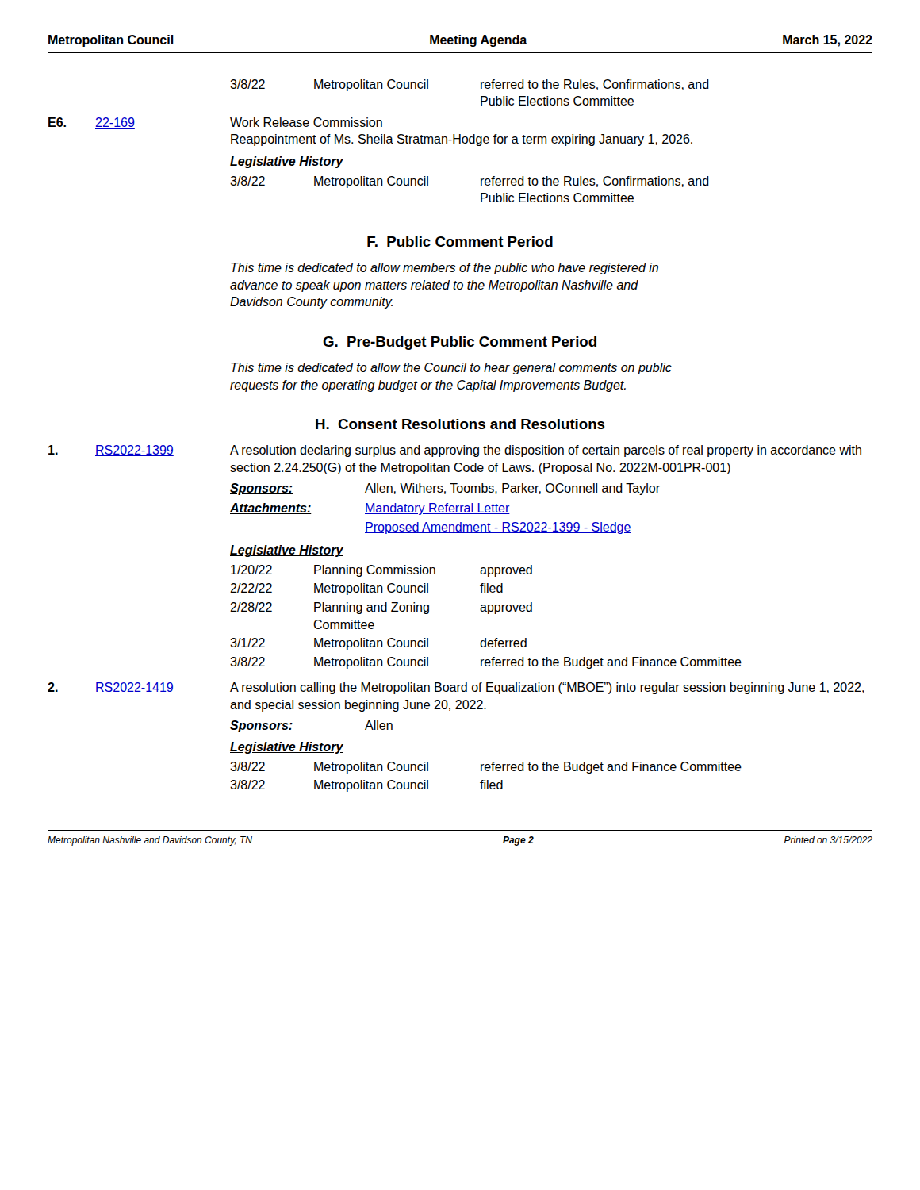Metropolitan Council
Meeting Agenda
March 15, 2022
| 3/8/22 | Metropolitan Council | referred to the Rules, Confirmations, and Public Elections Committee |
E6.
22-169
Work Release Commission
Reappointment of Ms. Sheila Stratman-Hodge for a term expiring January 1, 2026.
Legislative History
| 3/8/22 | Metropolitan Council | referred to the Rules, Confirmations, and Public Elections Committee |
F. Public Comment Period
This time is dedicated to allow members of the public who have registered in advance to speak upon matters related to the Metropolitan Nashville and Davidson County community.
G. Pre-Budget Public Comment Period
This time is dedicated to allow the Council to hear general comments on public requests for the operating budget or the Capital Improvements Budget.
H. Consent Resolutions and Resolutions
1.
RS2022-1399
A resolution declaring surplus and approving the disposition of certain parcels of real property in accordance with section 2.24.250(G) of the Metropolitan Code of Laws. (Proposal No. 2022M-001PR-001)
Sponsors:
Allen, Withers, Toombs, Parker, OConnell and Taylor
Attachments:
Mandatory Referral Letter
Proposed Amendment - RS2022-1399 - Sledge
Legislative History
| 1/20/22 | Planning Commission | approved |
| 2/22/22 | Metropolitan Council | filed |
| 2/28/22 | Planning and Zoning Committee | approved |
| 3/1/22 | Metropolitan Council | deferred |
| 3/8/22 | Metropolitan Council | referred to the Budget and Finance Committee |
2.
RS2022-1419
A resolution calling the Metropolitan Board of Equalization (“MBOE”) into regular session beginning June 1, 2022, and special session beginning June 20, 2022.
Sponsors:
Allen
Legislative History
| 3/8/22 | Metropolitan Council | referred to the Budget and Finance Committee |
| 3/8/22 | Metropolitan Council | filed |
Metropolitan Nashville and Davidson County, TN
Page 2
Printed on 3/15/2022